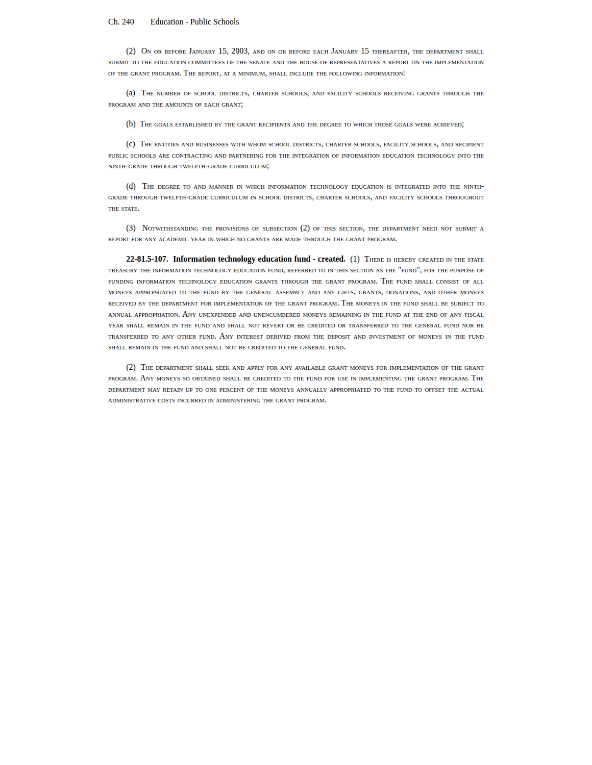Ch. 240
Education - Public Schools
(2) On or before January 15, 2003, and on or before each January 15 thereafter, the department shall submit to the education committees of the senate and the house of representatives a report on the implementation of the grant program. The report, at a minimum, shall include the following information:
(a) The number of school districts, charter schools, and facility schools receiving grants through the program and the amounts of each grant;
(b) The goals established by the grant recipients and the degree to which those goals were achieved;
(c) The entities and businesses with whom school districts, charter schools, facility schools, and recipient public schools are contracting and partnering for the integration of information education technology into the ninth-grade through twelfth-grade curriculum;
(d) The degree to and manner in which information technology education is integrated into the ninth-grade through twelfth-grade curriculum in school districts, charter schools, and facility schools throughout the state.
(3) Notwithstanding the provisions of subsection (2) of this section, the department need not submit a report for any academic year in which no grants are made through the grant program.
22-81.5-107. Information technology education fund - created. (1) There is hereby created in the state treasury the information technology education fund, referred to in this section as the "fund", for the purpose of funding information technology education grants through the grant program. The fund shall consist of all moneys appropriated to the fund by the general assembly and any gifts, grants, donations, and other moneys received by the department for implementation of the grant program. The moneys in the fund shall be subject to annual appropriation. Any unexpended and unencumbered moneys remaining in the fund at the end of any fiscal year shall remain in the fund and shall not revert or be credited or transferred to the general fund nor be transferred to any other fund. Any interest derived from the deposit and investment of moneys in the fund shall remain in the fund and shall not be credited to the general fund.
(2) The department shall seek and apply for any available grant moneys for implementation of the grant program. Any moneys so obtained shall be credited to the fund for use in implementing the grant program. The department may retain up to one percent of the moneys annually appropriated to the fund to offset the actual administrative costs incurred in administering the grant program.